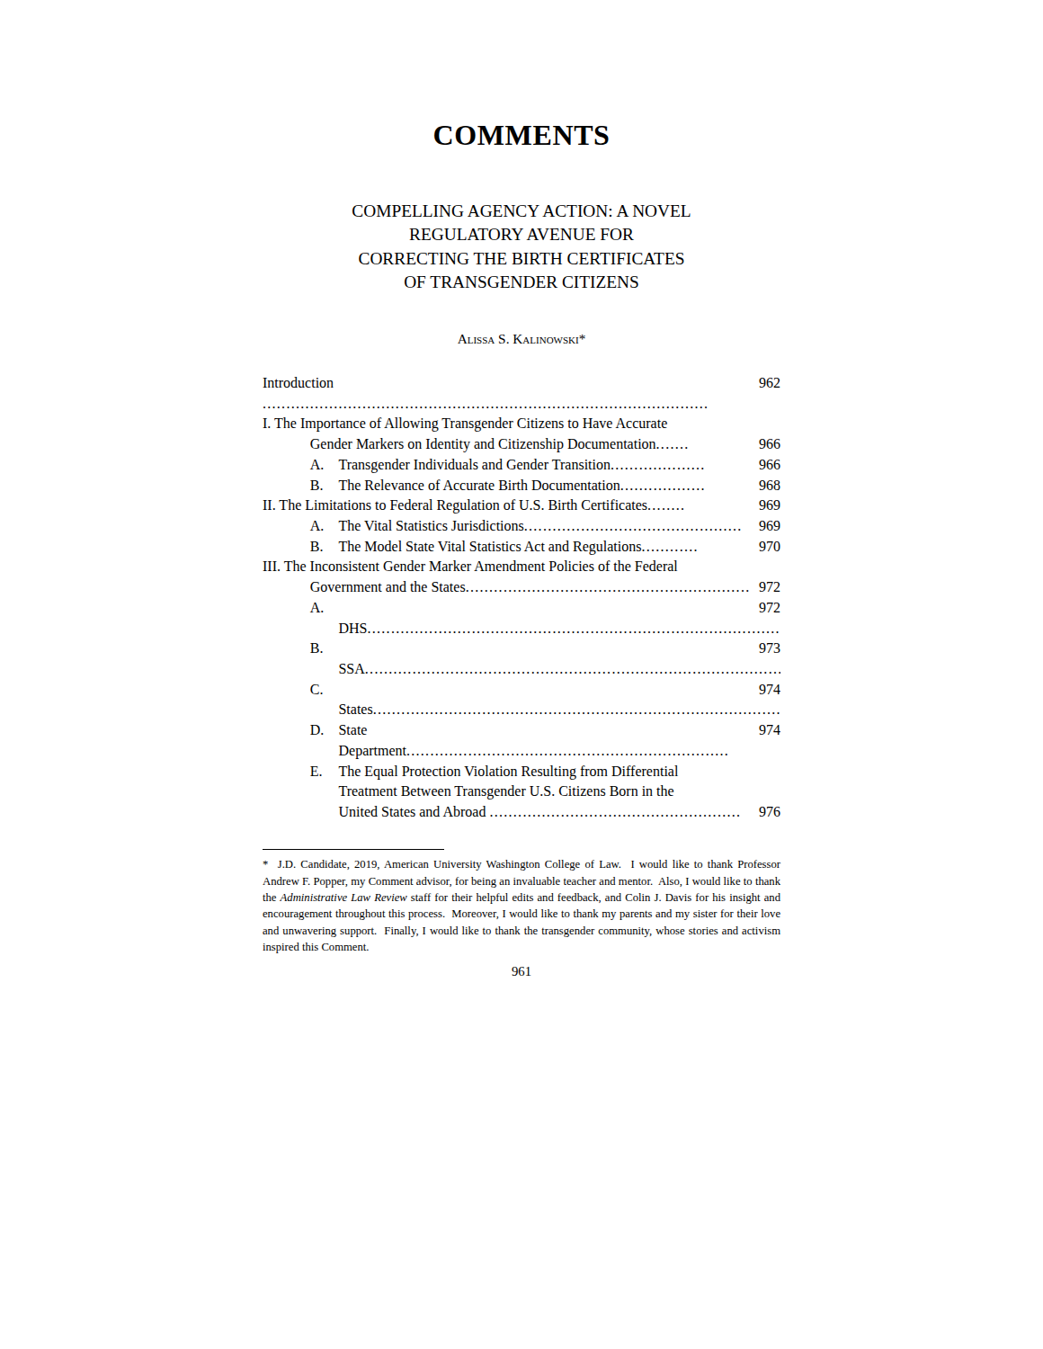COMMENTS
Compelling Agency Action: A Novel
Regulatory Avenue for
Correcting the Birth Certificates
of Transgender Citizens
Alissa S. Kalinowski*
962 Introduction ..............................................................................................
I. The Importance of Allowing Transgender Citizens to Have Accurate
966 Gender Markers on Identity and Citizenship Documentation.......
966 A. Transgender Individuals and Gender Transition....................
968 B. The Relevance of Accurate Birth Documentation..................
969 II. The Limitations to Federal Regulation of U.S. Birth Certificates........
969 A. The Vital Statistics Jurisdictions..............................................
970 B. The Model State Vital Statistics Act and Regulations............
III. The Inconsistent Gender Marker Amendment Policies of the Federal
972 Government and the States............................................................
972 A. DHS.........................................................................................
973 B. SSA...........................................................................................
974 C. States.......................................................................................
974 D. State Department....................................................................
E. The Equal Protection Violation Resulting from Differential
Treatment Between Transgender U.S. Citizens Born in the
976 United States and Abroad .....................................................
* J.D. Candidate, 2019, American University Washington College of Law. I would like to thank Professor Andrew F. Popper, my Comment advisor, for being an invaluable teacher and mentor. Also, I would like to thank the Administrative Law Review staff for their helpful edits and feedback, and Colin J. Davis for his insight and encouragement throughout this process. Moreover, I would like to thank my parents and my sister for their love and unwavering support. Finally, I would like to thank the transgender community, whose stories and activism inspired this Comment.
961